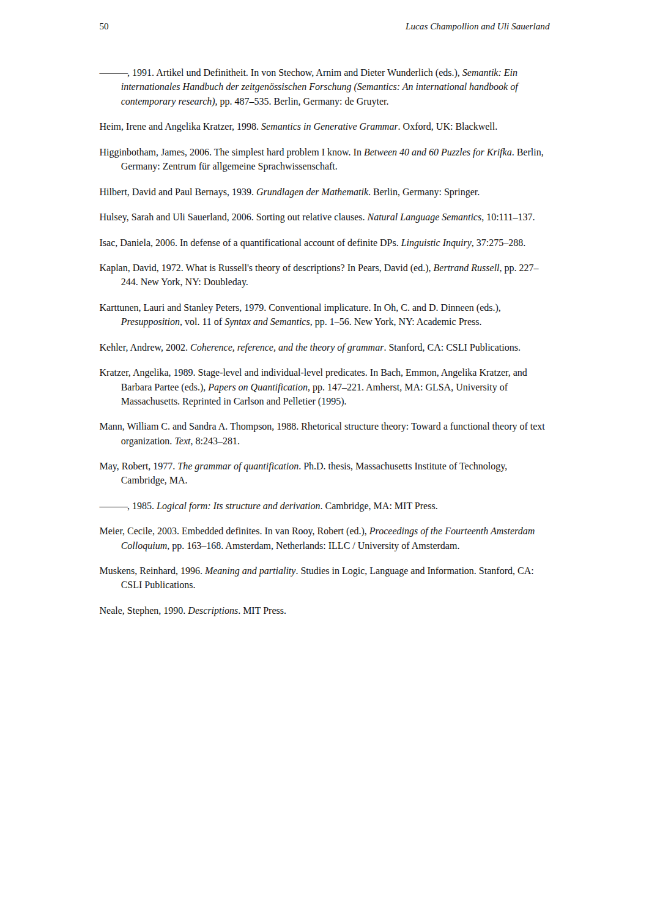50 Lucas Champollion and Uli Sauerland
———, 1991. Artikel und Definitheit. In von Stechow, Arnim and Dieter Wunderlich (eds.), Semantik: Ein internationales Handbuch der zeitgenössischen Forschung (Semantics: An international handbook of contemporary research), pp. 487–535. Berlin, Germany: de Gruyter.
Heim, Irene and Angelika Kratzer, 1998. Semantics in Generative Grammar. Oxford, UK: Blackwell.
Higginbotham, James, 2006. The simplest hard problem I know. In Between 40 and 60 Puzzles for Krifka. Berlin, Germany: Zentrum für allgemeine Sprachwissenschaft.
Hilbert, David and Paul Bernays, 1939. Grundlagen der Mathematik. Berlin, Germany: Springer.
Hulsey, Sarah and Uli Sauerland, 2006. Sorting out relative clauses. Natural Language Semantics, 10:111–137.
Isac, Daniela, 2006. In defense of a quantificational account of definite DPs. Linguistic Inquiry, 37:275–288.
Kaplan, David, 1972. What is Russell's theory of descriptions? In Pears, David (ed.), Bertrand Russell, pp. 227–244. New York, NY: Doubleday.
Karttunen, Lauri and Stanley Peters, 1979. Conventional implicature. In Oh, C. and D. Dinneen (eds.), Presupposition, vol. 11 of Syntax and Semantics, pp. 1–56. New York, NY: Academic Press.
Kehler, Andrew, 2002. Coherence, reference, and the theory of grammar. Stanford, CA: CSLI Publications.
Kratzer, Angelika, 1989. Stage-level and individual-level predicates. In Bach, Emmon, Angelika Kratzer, and Barbara Partee (eds.), Papers on Quantification, pp. 147–221. Amherst, MA: GLSA, University of Massachusetts. Reprinted in Carlson and Pelletier (1995).
Mann, William C. and Sandra A. Thompson, 1988. Rhetorical structure theory: Toward a functional theory of text organization. Text, 8:243–281.
May, Robert, 1977. The grammar of quantification. Ph.D. thesis, Massachusetts Institute of Technology, Cambridge, MA.
———, 1985. Logical form: Its structure and derivation. Cambridge, MA: MIT Press.
Meier, Cecile, 2003. Embedded definites. In van Rooy, Robert (ed.), Proceedings of the Fourteenth Amsterdam Colloquium, pp. 163–168. Amsterdam, Netherlands: ILLC / University of Amsterdam.
Muskens, Reinhard, 1996. Meaning and partiality. Studies in Logic, Language and Information. Stanford, CA: CSLI Publications.
Neale, Stephen, 1990. Descriptions. MIT Press.